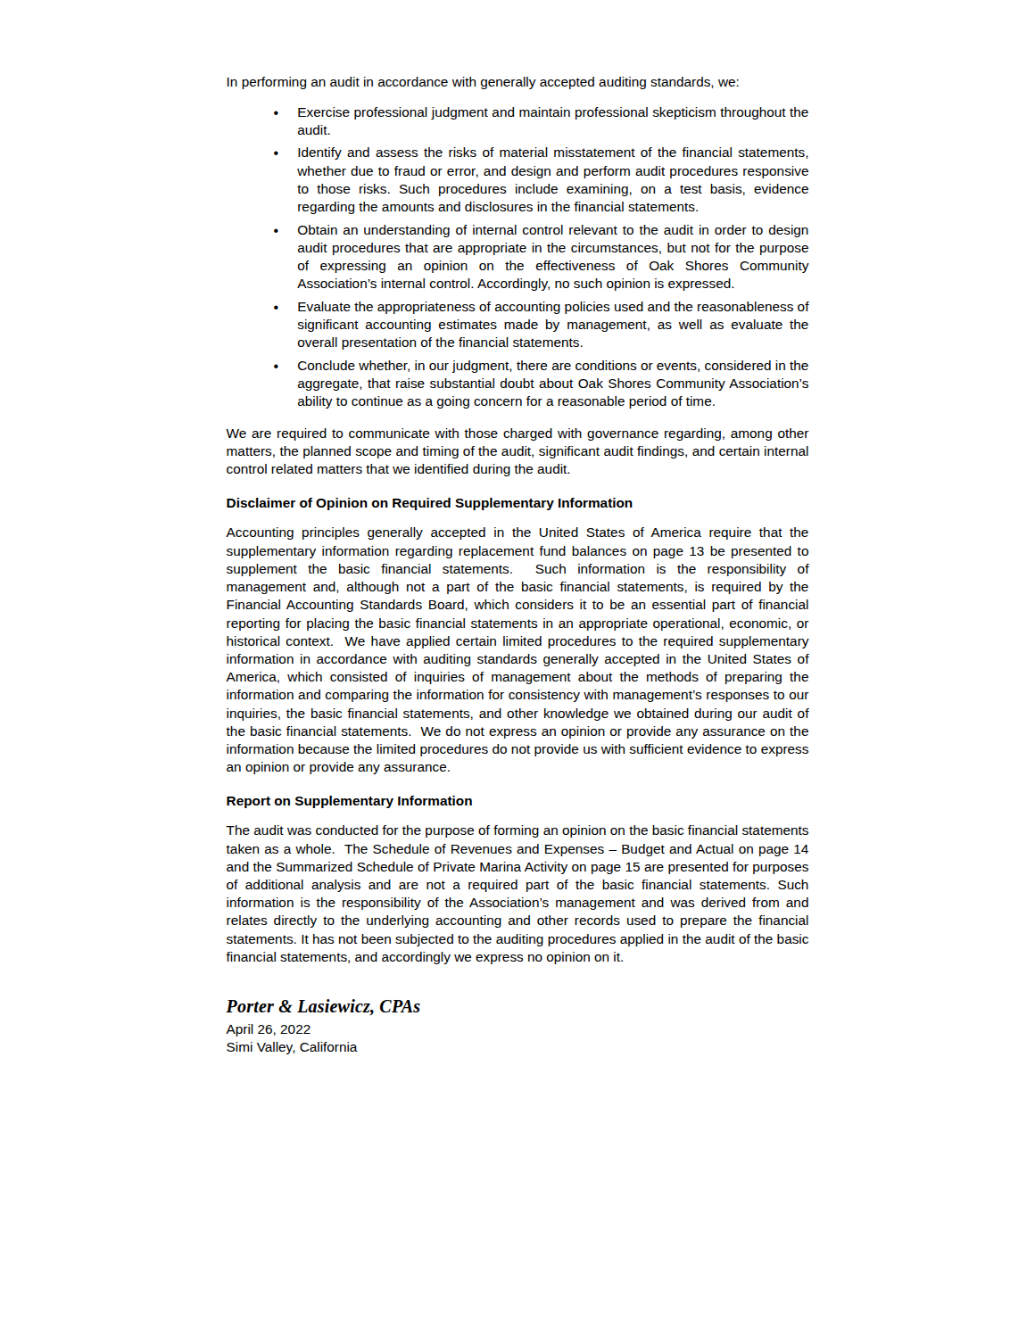In performing an audit in accordance with generally accepted auditing standards, we:
Exercise professional judgment and maintain professional skepticism throughout the audit.
Identify and assess the risks of material misstatement of the financial statements, whether due to fraud or error, and design and perform audit procedures responsive to those risks. Such procedures include examining, on a test basis, evidence regarding the amounts and disclosures in the financial statements.
Obtain an understanding of internal control relevant to the audit in order to design audit procedures that are appropriate in the circumstances, but not for the purpose of expressing an opinion on the effectiveness of Oak Shores Community Association’s internal control. Accordingly, no such opinion is expressed.
Evaluate the appropriateness of accounting policies used and the reasonableness of significant accounting estimates made by management, as well as evaluate the overall presentation of the financial statements.
Conclude whether, in our judgment, there are conditions or events, considered in the aggregate, that raise substantial doubt about Oak Shores Community Association’s ability to continue as a going concern for a reasonable period of time.
We are required to communicate with those charged with governance regarding, among other matters, the planned scope and timing of the audit, significant audit findings, and certain internal control related matters that we identified during the audit.
Disclaimer of Opinion on Required Supplementary Information
Accounting principles generally accepted in the United States of America require that the supplementary information regarding replacement fund balances on page 13 be presented to supplement the basic financial statements. Such information is the responsibility of management and, although not a part of the basic financial statements, is required by the Financial Accounting Standards Board, which considers it to be an essential part of financial reporting for placing the basic financial statements in an appropriate operational, economic, or historical context. We have applied certain limited procedures to the required supplementary information in accordance with auditing standards generally accepted in the United States of America, which consisted of inquiries of management about the methods of preparing the information and comparing the information for consistency with management’s responses to our inquiries, the basic financial statements, and other knowledge we obtained during our audit of the basic financial statements. We do not express an opinion or provide any assurance on the information because the limited procedures do not provide us with sufficient evidence to express an opinion or provide any assurance.
Report on Supplementary Information
The audit was conducted for the purpose of forming an opinion on the basic financial statements taken as a whole. The Schedule of Revenues and Expenses – Budget and Actual on page 14 and the Summarized Schedule of Private Marina Activity on page 15 are presented for purposes of additional analysis and are not a required part of the basic financial statements. Such information is the responsibility of the Association’s management and was derived from and relates directly to the underlying accounting and other records used to prepare the financial statements. It has not been subjected to the auditing procedures applied in the audit of the basic financial statements, and accordingly we express no opinion on it.
Porter & Lasiewicz, CPAs
April 26, 2022
Simi Valley, California